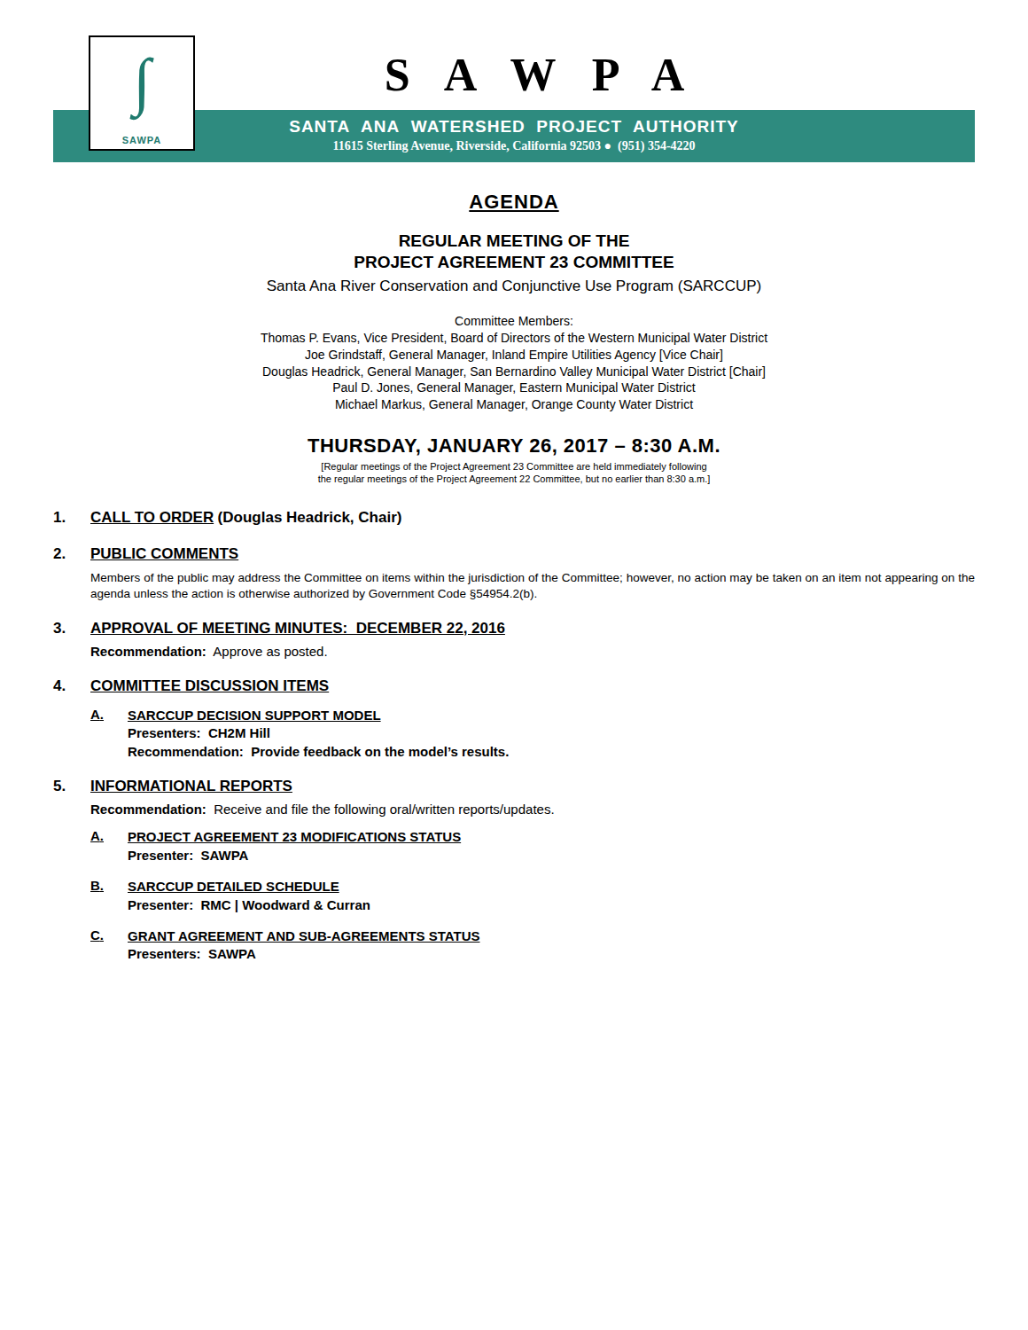∫ SAWPA
S A W P A
SANTA ANA WATERSHED PROJECT AUTHORITY
11615 Sterling Avenue, Riverside, California 92503 ● (951) 354-4220
AGENDA
REGULAR MEETING OF THE
PROJECT AGREEMENT 23 COMMITTEE
Santa Ana River Conservation and Conjunctive Use Program (SARCCUP)
Committee Members:
Thomas P. Evans, Vice President, Board of Directors of the Western Municipal Water District
Joe Grindstaff, General Manager, Inland Empire Utilities Agency [Vice Chair]
Douglas Headrick, General Manager, San Bernardino Valley Municipal Water District [Chair]
Paul D. Jones, General Manager, Eastern Municipal Water District
Michael Markus, General Manager, Orange County Water District
THURSDAY, JANUARY 26, 2017 – 8:30 A.M.
[Regular meetings of the Project Agreement 23 Committee are held immediately following
the regular meetings of the Project Agreement 22 Committee, but no earlier than 8:30 a.m.]
CALL TO ORDER (Douglas Headrick, Chair)
PUBLIC COMMENTS
Members of the public may address the Committee on items within the jurisdiction of the Committee; however, no action may be taken on an item not appearing on the agenda unless the action is otherwise authorized by Government Code §54954.2(b).
APPROVAL OF MEETING MINUTES: DECEMBER 22, 2016
Recommendation: Approve as posted.
COMMITTEE DISCUSSION ITEMS
SARCCUP DECISION SUPPORT MODEL Presenters: CH2M Hill Recommendation: Provide feedback on the model’s results.
INFORMATIONAL REPORTS
Recommendation: Receive and file the following oral/written reports/updates.
PROJECT AGREEMENT 23 MODIFICATIONS STATUS Presenter: SAWPA
SARCCUP DETAILED SCHEDULE Presenter: RMC | Woodward & Curran
GRANT AGREEMENT AND SUB-AGREEMENTS STATUS Presenters: SAWPA